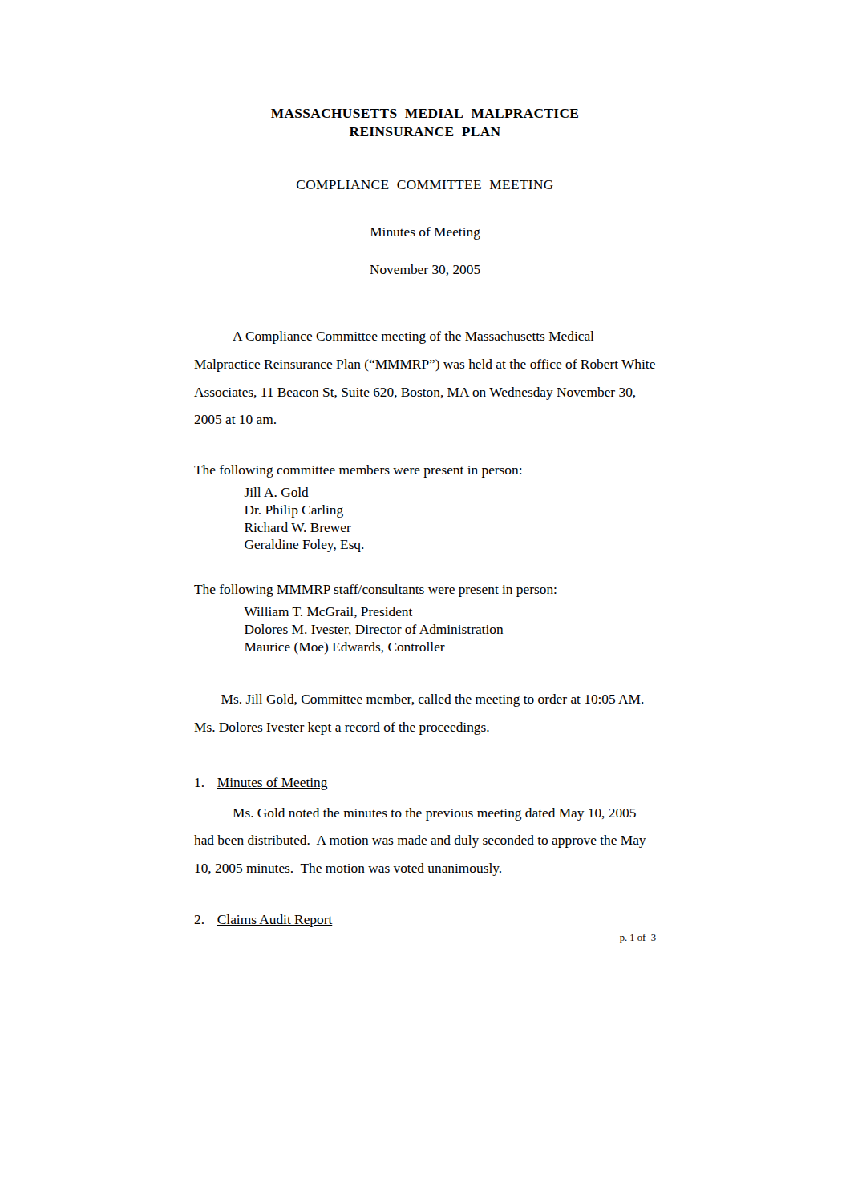Massachusetts Medial Malpractice Reinsurance Plan
Compliance Committee Meeting
Minutes of Meeting
November 30, 2005
A Compliance Committee meeting of the Massachusetts Medical Malpractice Reinsurance Plan (“MMMRP”) was held at the office of Robert White Associates, 11 Beacon St, Suite 620, Boston, MA on Wednesday November 30, 2005 at 10 am.
The following committee members were present in person:
Jill A. Gold
Dr. Philip Carling
Richard W. Brewer
Geraldine Foley, Esq.
The following MMMRP staff/consultants were present in person:
William T. McGrail, President
Dolores M. Ivester, Director of Administration
Maurice (Moe) Edwards, Controller
Ms. Jill Gold, Committee member, called the meeting to order at 10:05 AM. Ms. Dolores Ivester kept a record of the proceedings.
1. Minutes of Meeting
Ms. Gold noted the minutes to the previous meeting dated May 10, 2005 had been distributed. A motion was made and duly seconded to approve the May 10, 2005 minutes. The motion was voted unanimously.
2. Claims Audit Report
p. 1 of 3